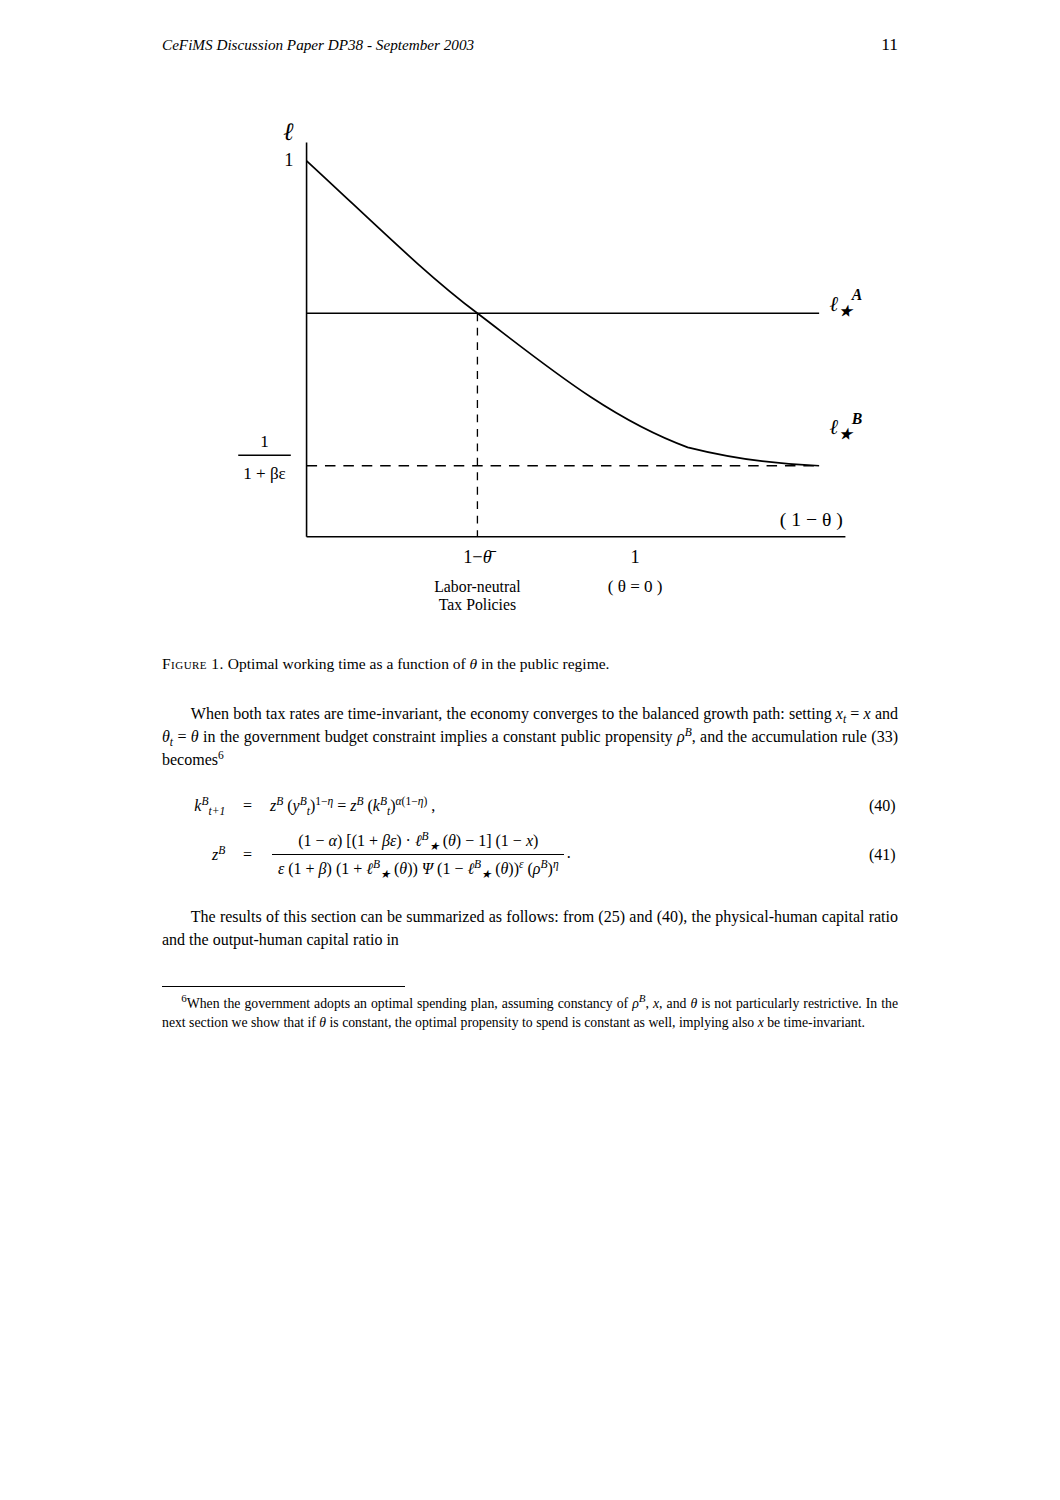CeFiMS Discussion Paper DP38 - September 2003 11
ℓ ( 1 − θ ) 1 1 1 + βε ℓ★A ℓ★B 1−θ̄ 1 Labor-neutral Tax Policies ( θ = 0 )
Figure 1. Optimal working time as a function of θ in the public regime.
When both tax rates are time-invariant, the economy converges to the balanced growth path: setting xt = x and θt = θ in the government budget constraint implies a constant public propensity ρB, and the accumulation rule (33) becomes6
| k B t+1 | = | z B ( y B t ) 1− η = z B ( k B t ) α (1− η ) , | (40) |
| z B | = | (1 − α ) [ (1 + βε ) · ℓ B ★ ( θ ) − 1 ] (1 − x ) ε (1 + β ) (1 + ℓ B ★ ( θ )) Ψ (1 − ℓ B ★ ( θ )) ε ( ρ B ) η . | (41) |
The results of this section can be summarized as follows: from (25) and (40), the physical-human capital ratio and the output-human capital ratio in
6When the government adopts an optimal spending plan, assuming constancy of ρB, x, and θ is not particularly restrictive. In the next section we show that if θ is constant, the optimal propensity to spend is constant as well, implying also x be time-invariant.